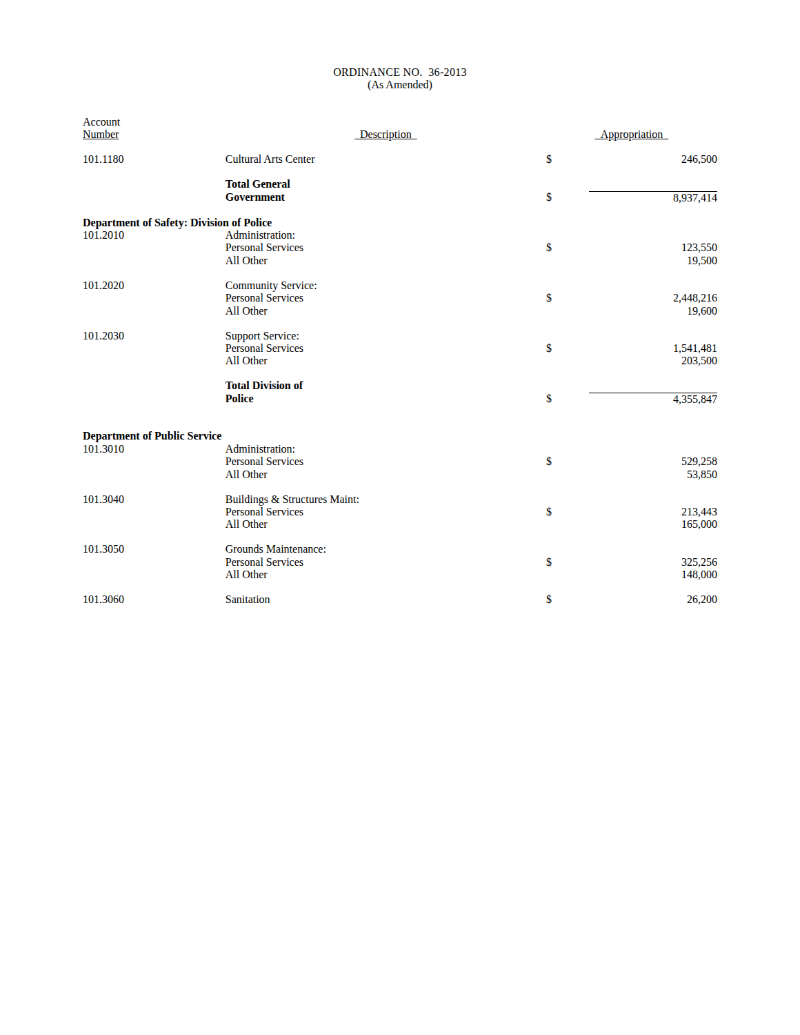ORDINANCE NO. 36-2013
(As Amended)
| Account | | | |
| Number | Description | Appropriation |
| 101.1180 | Cultural Arts Center | $ | 246,500 |
| | Total General | | |
| | Government | $ | 8,937,414 |
| Department of Safety: Division of Police | | |
| 101.2010 | Administration: | | |
| | Personal Services | $ | 123,550 |
| | All Other | | 19,500 |
| 101.2020 | Community Service: | | |
| | Personal Services | $ | 2,448,216 |
| | All Other | | 19,600 |
| 101.2030 | Support Service: | | |
| | Personal Services | $ | 1,541,481 |
| | All Other | | 203,500 |
| | Total Division of | | |
| | Police | $ | 4,355,847 |
| Department of Public Service | | |
| 101.3010 | Administration: | | |
| | Personal Services | $ | 529,258 |
| | All Other | | 53,850 |
| 101.3040 | Buildings & Structures Maint: | | |
| | Personal Services | $ | 213,443 |
| | All Other | | 165,000 |
| 101.3050 | Grounds Maintenance: | | |
| | Personal Services | $ | 325,256 |
| | All Other | | 148,000 |
| 101.3060 | Sanitation | $ | 26,200 |